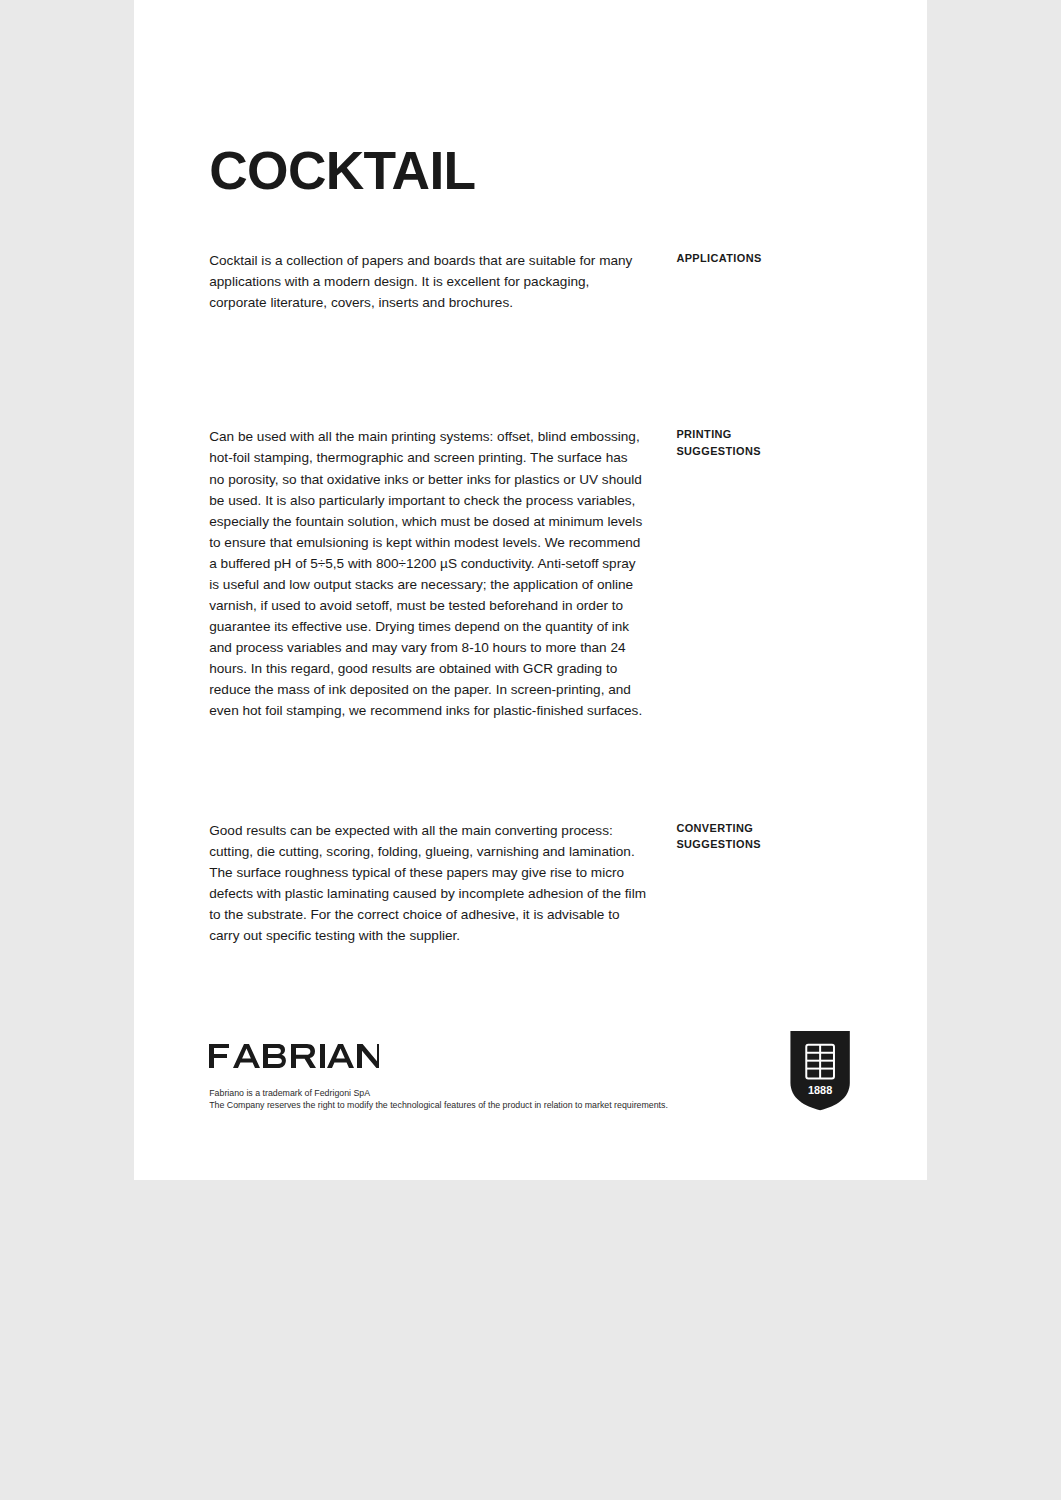COCKTAIL
Cocktail is a collection of papers and boards that are suitable for many applications with a modern design. It is excellent for packaging, corporate literature, covers, inserts and brochures.
Applications
Can be used with all the main printing systems: offset, blind embossing, hot-foil stamping, thermographic and screen printing. The surface has no porosity, so that oxidative inks or better inks for plastics or UV should be used. It is also particularly important to check the process variables, especially the fountain solution, which must be dosed at minimum levels to ensure that emulsioning is kept within modest levels. We recommend a buffered pH of 5÷5,5 with 800÷1200 µS conductivity. Anti-setoff spray is useful and low output stacks are necessary; the application of online varnish, if used to avoid setoff, must be tested beforehand in order to guarantee its effective use. Drying times depend on the quantity of ink and process variables and may vary from 8-10 hours to more than 24 hours. In this regard, good results are obtained with GCR grading to reduce the mass of ink deposited on the paper. In screen-printing, and even hot foil stamping, we recommend inks for plastic-finished surfaces.
Printing
suggestions
Good results can be expected with all the main converting process: cutting, die cutting, scoring, folding, glueing, varnishing and lamination. The surface roughness typical of these papers may give rise to micro defects with plastic laminating caused by incomplete adhesion of the film to the substrate. For the correct choice of adhesive, it is advisable to carry out specific testing with the supplier.
Converting
suggestions
Fabriano is a trademark of Fedrigoni SpA
The Company reserves the right to modify the technological features of the product in relation to market requirements.
1888